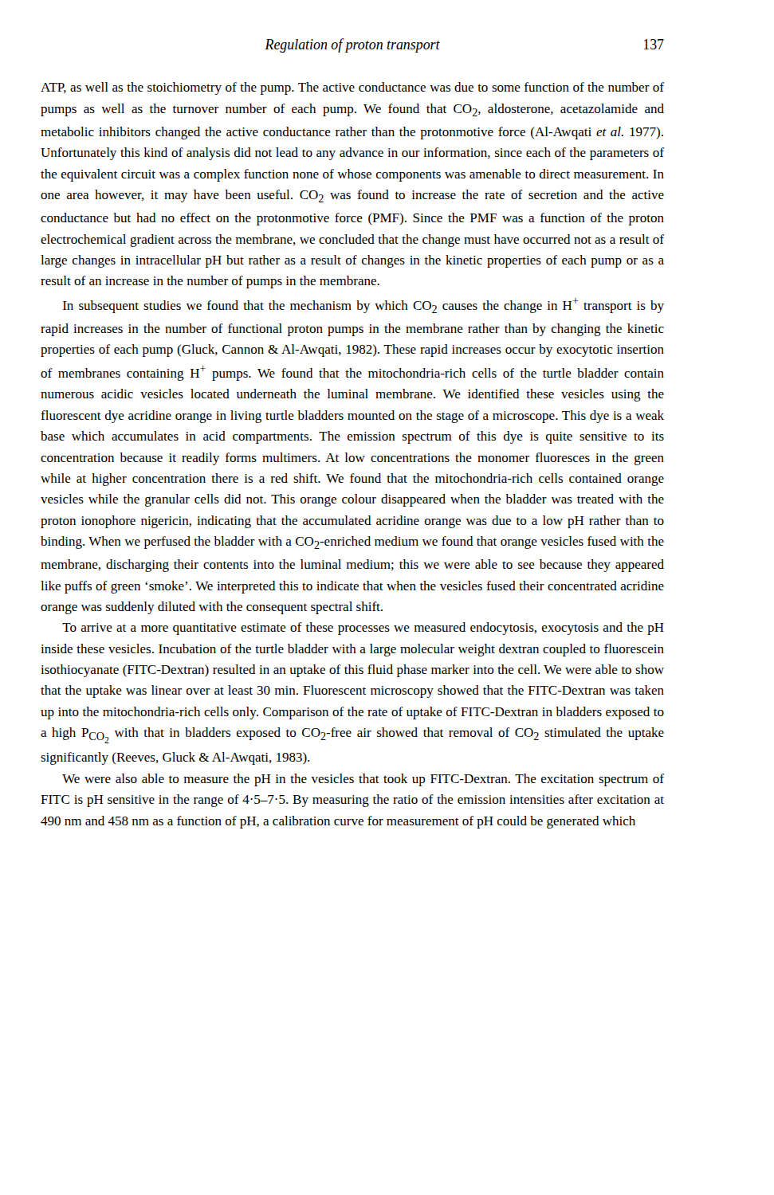Regulation of proton transport 137
ATP, as well as the stoichiometry of the pump. The active conductance was due to some function of the number of pumps as well as the turnover number of each pump. We found that CO2, aldosterone, acetazolamide and metabolic inhibitors changed the active conductance rather than the protonmotive force (Al-Awqati et al. 1977). Unfortunately this kind of analysis did not lead to any advance in our information, since each of the parameters of the equivalent circuit was a complex function none of whose components was amenable to direct measurement. In one area however, it may have been useful. CO2 was found to increase the rate of secretion and the active conductance but had no effect on the protonmotive force (PMF). Since the PMF was a function of the proton electrochemical gradient across the membrane, we concluded that the change must have occurred not as a result of large changes in intracellular pH but rather as a result of changes in the kinetic properties of each pump or as a result of an increase in the number of pumps in the membrane.
In subsequent studies we found that the mechanism by which CO2 causes the change in H+ transport is by rapid increases in the number of functional proton pumps in the membrane rather than by changing the kinetic properties of each pump (Gluck, Cannon & Al-Awqati, 1982). These rapid increases occur by exocytotic insertion of membranes containing H+ pumps. We found that the mitochondria-rich cells of the turtle bladder contain numerous acidic vesicles located underneath the luminal membrane. We identified these vesicles using the fluorescent dye acridine orange in living turtle bladders mounted on the stage of a microscope. This dye is a weak base which accumulates in acid compartments. The emission spectrum of this dye is quite sensitive to its concentration because it readily forms multimers. At low concentrations the monomer fluoresces in the green while at higher concentration there is a red shift. We found that the mitochondria-rich cells contained orange vesicles while the granular cells did not. This orange colour disappeared when the bladder was treated with the proton ionophore nigericin, indicating that the accumulated acridine orange was due to a low pH rather than to binding. When we perfused the bladder with a CO2-enriched medium we found that orange vesicles fused with the membrane, discharging their contents into the luminal medium; this we were able to see because they appeared like puffs of green ‘smoke’. We interpreted this to indicate that when the vesicles fused their concentrated acridine orange was suddenly diluted with the consequent spectral shift.
To arrive at a more quantitative estimate of these processes we measured endocytosis, exocytosis and the pH inside these vesicles. Incubation of the turtle bladder with a large molecular weight dextran coupled to fluorescein isothiocyanate (FITC-Dextran) resulted in an uptake of this fluid phase marker into the cell. We were able to show that the uptake was linear over at least 30 min. Fluorescent microscopy showed that the FITC-Dextran was taken up into the mitochondria-rich cells only. Comparison of the rate of uptake of FITC-Dextran in bladders exposed to a high PCO2 with that in bladders exposed to CO2-free air showed that removal of CO2 stimulated the uptake significantly (Reeves, Gluck & Al-Awqati, 1983).
We were also able to measure the pH in the vesicles that took up FITC-Dextran. The excitation spectrum of FITC is pH sensitive in the range of 4·5–7·5. By measuring the ratio of the emission intensities after excitation at 490 nm and 458 nm as a function of pH, a calibration curve for measurement of pH could be generated which